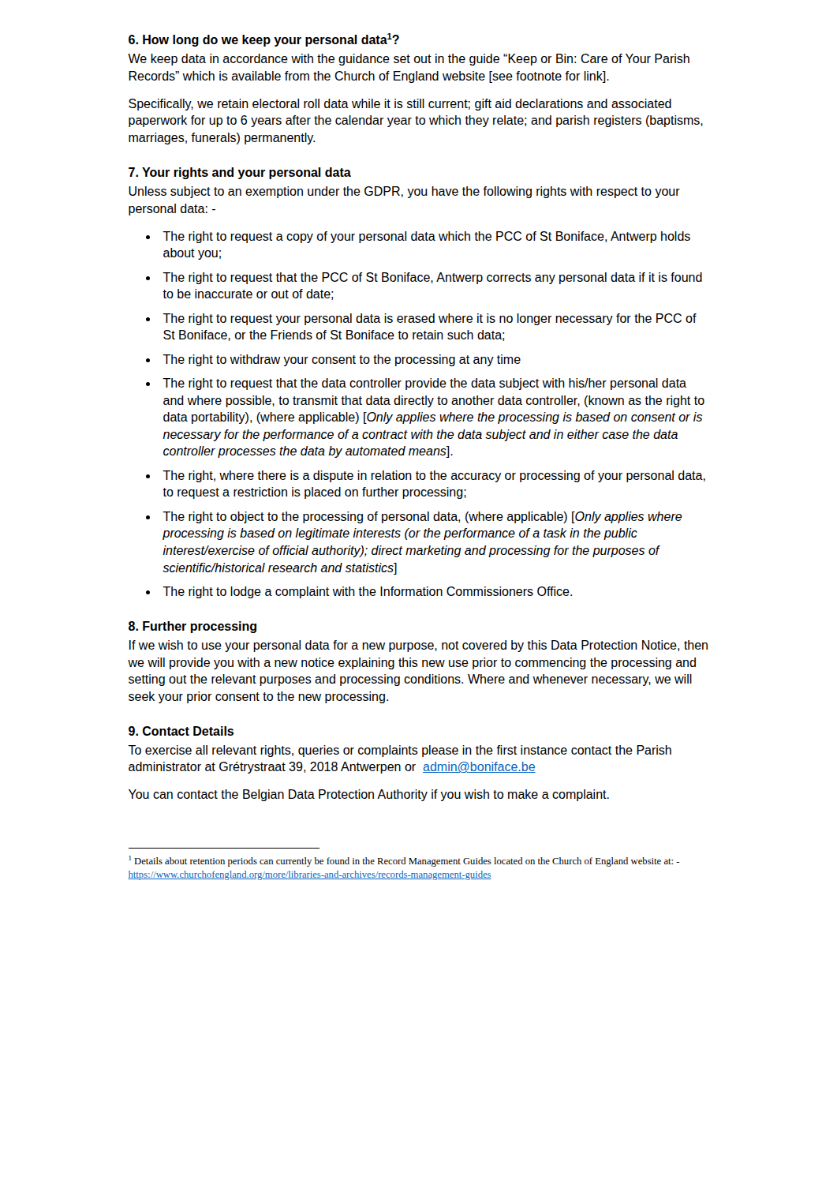6. How long do we keep your personal data1?
We keep data in accordance with the guidance set out in the guide “Keep or Bin: Care of Your Parish Records” which is available from the Church of England website [see footnote for link].
Specifically, we retain electoral roll data while it is still current; gift aid declarations and associated paperwork for up to 6 years after the calendar year to which they relate; and parish registers (baptisms, marriages, funerals) permanently.
7. Your rights and your personal data
Unless subject to an exemption under the GDPR, you have the following rights with respect to your personal data: -
The right to request a copy of your personal data which the PCC of St Boniface, Antwerp holds about you;
The right to request that the PCC of St Boniface, Antwerp corrects any personal data if it is found to be inaccurate or out of date;
The right to request your personal data is erased where it is no longer necessary for the PCC of St Boniface, or the Friends of St Boniface to retain such data;
The right to withdraw your consent to the processing at any time
The right to request that the data controller provide the data subject with his/her personal data and where possible, to transmit that data directly to another data controller, (known as the right to data portability), (where applicable) [Only applies where the processing is based on consent or is necessary for the performance of a contract with the data subject and in either case the data controller processes the data by automated means].
The right, where there is a dispute in relation to the accuracy or processing of your personal data, to request a restriction is placed on further processing;
The right to object to the processing of personal data, (where applicable) [Only applies where processing is based on legitimate interests (or the performance of a task in the public interest/exercise of official authority); direct marketing and processing for the purposes of scientific/historical research and statistics]
The right to lodge a complaint with the Information Commissioners Office.
8. Further processing
If we wish to use your personal data for a new purpose, not covered by this Data Protection Notice, then we will provide you with a new notice explaining this new use prior to commencing the processing and setting out the relevant purposes and processing conditions. Where and whenever necessary, we will seek your prior consent to the new processing.
9. Contact Details
To exercise all relevant rights, queries or complaints please in the first instance contact the Parish administrator at Grétrystraat 39, 2018 Antwerpen or admin@boniface.be
You can contact the Belgian Data Protection Authority if you wish to make a complaint.
1 Details about retention periods can currently be found in the Record Management Guides located on the Church of England website at: - https://www.churchofengland.org/more/libraries-and-archives/records-management-guides